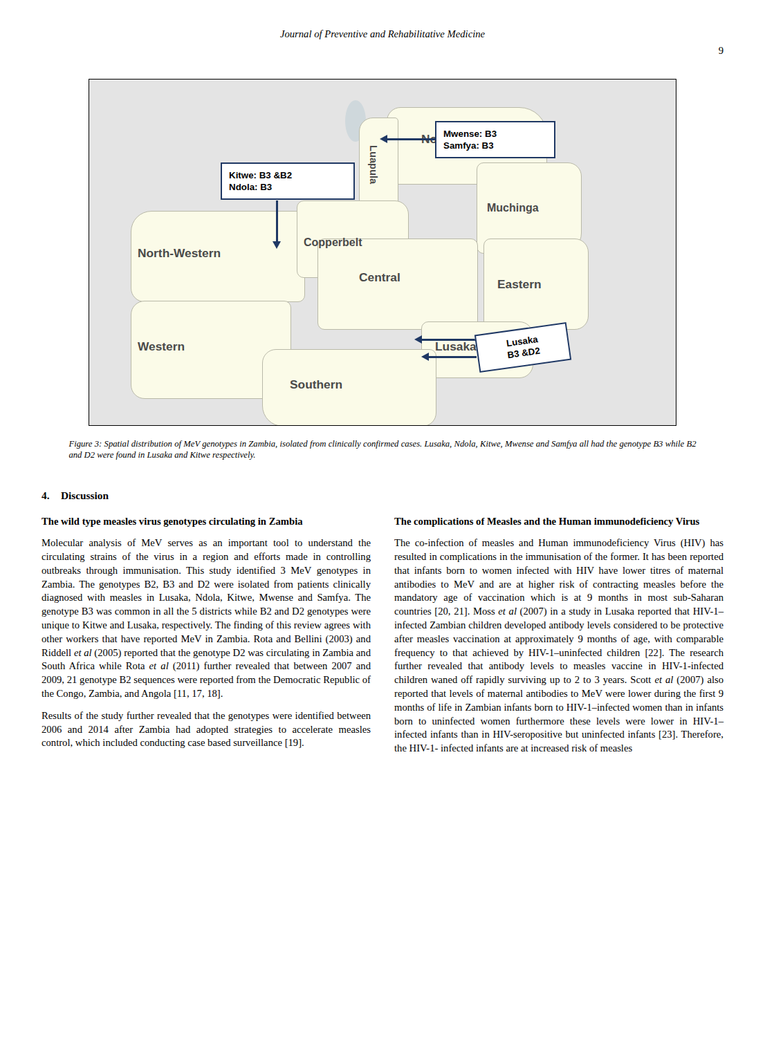Journal of Preventive and Rehabilitative Medicine
9
Northern
Luapula
Muchinga
North-Western
Copperbelt
Central
Eastern
Western
Lusaka
Southern
Mwense: B3
Samfya: B3
Kitwe: B3 &B2
Ndola: B3
Lusaka
B3 &D2
Figure 3: Spatial distribution of MeV genotypes in Zambia, isolated from clinically confirmed cases. Lusaka, Ndola, Kitwe, Mwense and Samfya all had the genotype B3 while B2 and D2 were found in Lusaka and Kitwe respectively.
4. Discussion
The wild type measles virus genotypes circulating in Zambia
Molecular analysis of MeV serves as an important tool to understand the circulating strains of the virus in a region and efforts made in controlling outbreaks through immunisation. This study identified 3 MeV genotypes in Zambia. The genotypes B2, B3 and D2 were isolated from patients clinically diagnosed with measles in Lusaka, Ndola, Kitwe, Mwense and Samfya. The genotype B3 was common in all the 5 districts while B2 and D2 genotypes were unique to Kitwe and Lusaka, respectively. The finding of this review agrees with other workers that have reported MeV in Zambia. Rota and Bellini (2003) and Riddell et al (2005) reported that the genotype D2 was circulating in Zambia and South Africa while Rota et al (2011) further revealed that between 2007 and 2009, 21 genotype B2 sequences were reported from the Democratic Republic of the Congo, Zambia, and Angola [11, 17, 18].
Results of the study further revealed that the genotypes were identified between 2006 and 2014 after Zambia had adopted strategies to accelerate measles control, which included conducting case based surveillance [19].
The complications of Measles and the Human immunodeficiency Virus
The co-infection of measles and Human immunodeficiency Virus (HIV) has resulted in complications in the immunisation of the former. It has been reported that infants born to women infected with HIV have lower titres of maternal antibodies to MeV and are at higher risk of contracting measles before the mandatory age of vaccination which is at 9 months in most sub-Saharan countries [20, 21]. Moss et al (2007) in a study in Lusaka reported that HIV-1–infected Zambian children developed antibody levels considered to be protective after measles vaccination at approximately 9 months of age, with comparable frequency to that achieved by HIV-1–uninfected children [22]. The research further revealed that antibody levels to measles vaccine in HIV-1-infected children waned off rapidly surviving up to 2 to 3 years. Scott et al (2007) also reported that levels of maternal antibodies to MeV were lower during the first 9 months of life in Zambian infants born to HIV-1–infected women than in infants born to uninfected women furthermore these levels were lower in HIV-1–infected infants than in HIV-seropositive but uninfected infants [23]. Therefore, the HIV-1- infected infants are at increased risk of measles